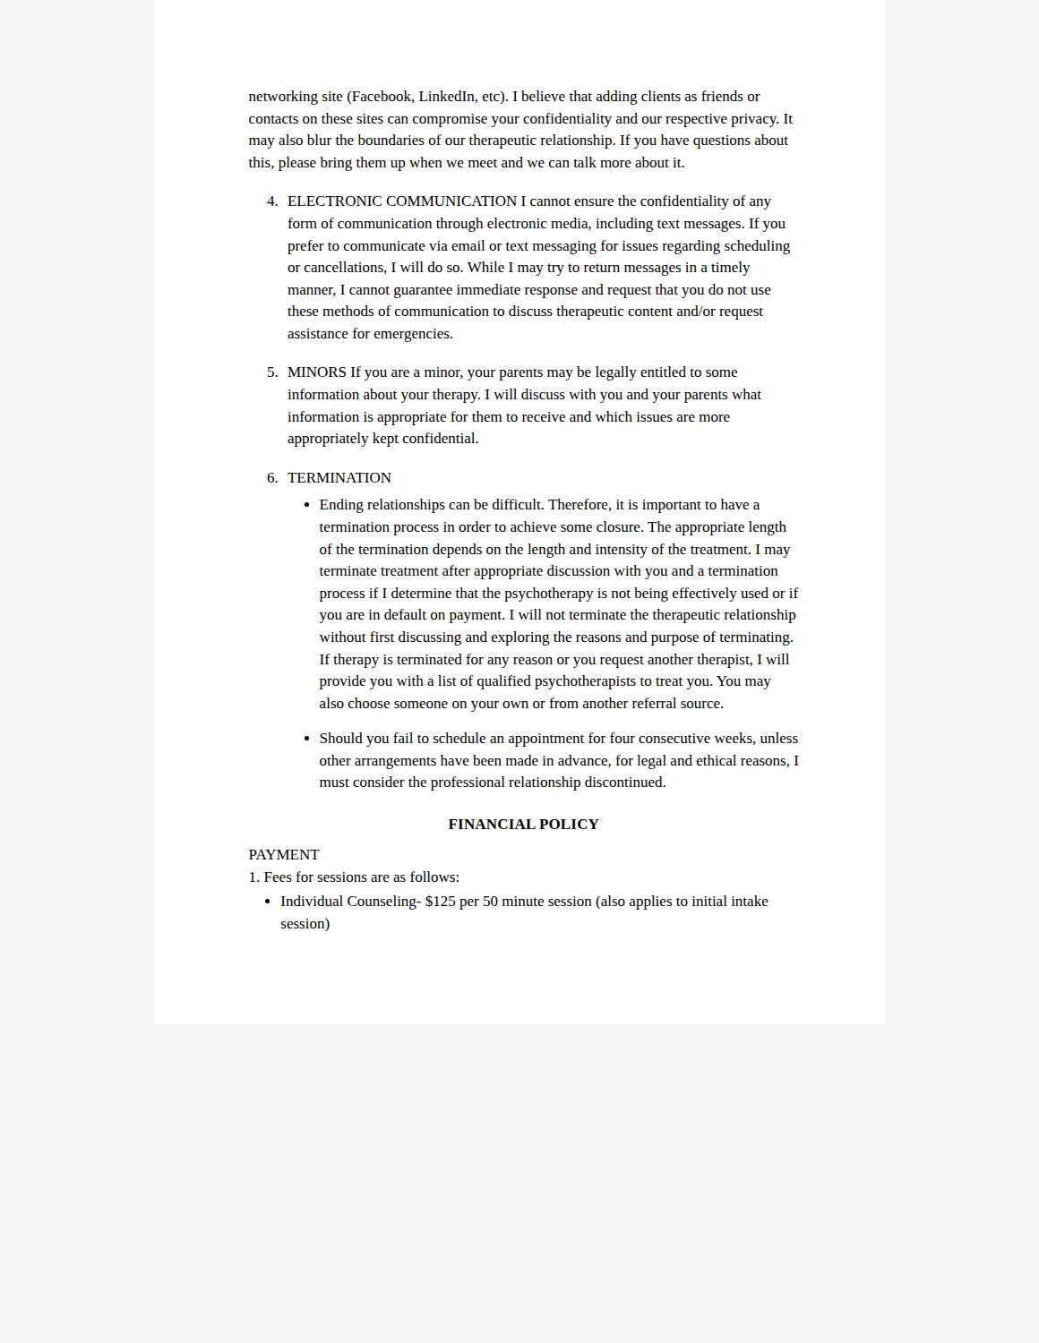networking site (Facebook, LinkedIn, etc). I believe that adding clients as friends or contacts on these sites can compromise your confidentiality and our respective privacy. It may also blur the boundaries of our therapeutic relationship. If you have questions about this, please bring them up when we meet and we can talk more about it.
Electronic Communication I cannot ensure the confidentiality of any form of communication through electronic media, including text messages. If you prefer to communicate via email or text messaging for issues regarding scheduling or cancellations, I will do so. While I may try to return messages in a timely manner, I cannot guarantee immediate response and request that you do not use these methods of communication to discuss therapeutic content and/or request assistance for emergencies.
Minors If you are a minor, your parents may be legally entitled to some information about your therapy. I will discuss with you and your parents what information is appropriate for them to receive and which issues are more appropriately kept confidential.
Termination
Ending relationships can be difficult. Therefore, it is important to have a termination process in order to achieve some closure. The appropriate length of the termination depends on the length and intensity of the treatment. I may terminate treatment after appropriate discussion with you and a termination process if I determine that the psychotherapy is not being effectively used or if you are in default on payment. I will not terminate the therapeutic relationship without first discussing and exploring the reasons and purpose of terminating. If therapy is terminated for any reason or you request another therapist, I will provide you with a list of qualified psychotherapists to treat you. You may also choose someone on your own or from another referral source.
Should you fail to schedule an appointment for four consecutive weeks, unless other arrangements have been made in advance, for legal and ethical reasons, I must consider the professional relationship discontinued.
FINANCIAL POLICY
PAYMENT
1. Fees for sessions are as follows:
Individual Counseling- $125 per 50 minute session (also applies to initial intake session)